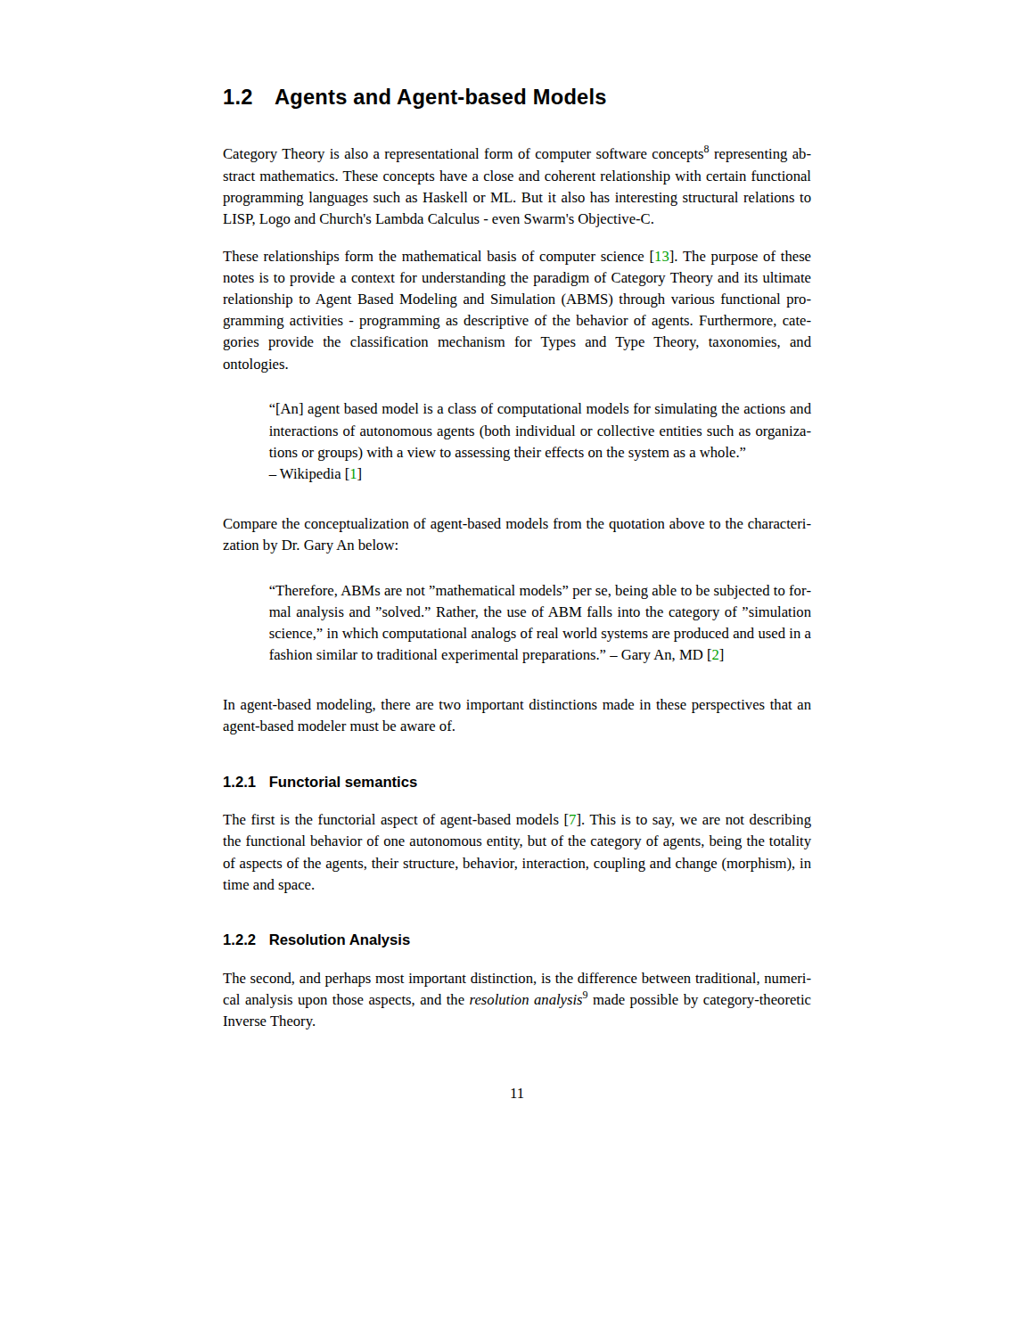1.2 Agents and Agent-based Models
Category Theory is also a representational form of computer software concepts8 representing abstract mathematics. These concepts have a close and coherent relationship with certain functional programming languages such as Haskell or ML. But it also has interesting structural relations to LISP, Logo and Church's Lambda Calculus - even Swarm's Objective-C.
These relationships form the mathematical basis of computer science [13]. The purpose of these notes is to provide a context for understanding the paradigm of Category Theory and its ultimate relationship to Agent Based Modeling and Simulation (ABMS) through various functional programming activities - programming as descriptive of the behavior of agents. Furthermore, categories provide the classification mechanism for Types and Type Theory, taxonomies, and ontologies.
“[An] agent based model is a class of computational models for simulating the actions and interactions of autonomous agents (both individual or collective entities such as organizations or groups) with a view to assessing their effects on the system as a whole.”
– Wikipedia [1]
Compare the conceptualization of agent-based models from the quotation above to the characterization by Dr. Gary An below:
“Therefore, ABMs are not ”mathematical models” per se, being able to be subjected to formal analysis and ”solved.” Rather, the use of ABM falls into the category of ”simulation science,” in which computational analogs of real world systems are produced and used in a fashion similar to traditional experimental preparations.” – Gary An, MD [2]
In agent-based modeling, there are two important distinctions made in these perspectives that an agent-based modeler must be aware of.
1.2.1 Functorial semantics
The first is the functorial aspect of agent-based models [7]. This is to say, we are not describing the functional behavior of one autonomous entity, but of the category of agents, being the totality of aspects of the agents, their structure, behavior, interaction, coupling and change (morphism), in time and space.
1.2.2 Resolution Analysis
The second, and perhaps most important distinction, is the difference between traditional, numerical analysis upon those aspects, and the resolution analysis9 made possible by category-theoretic Inverse Theory.
11